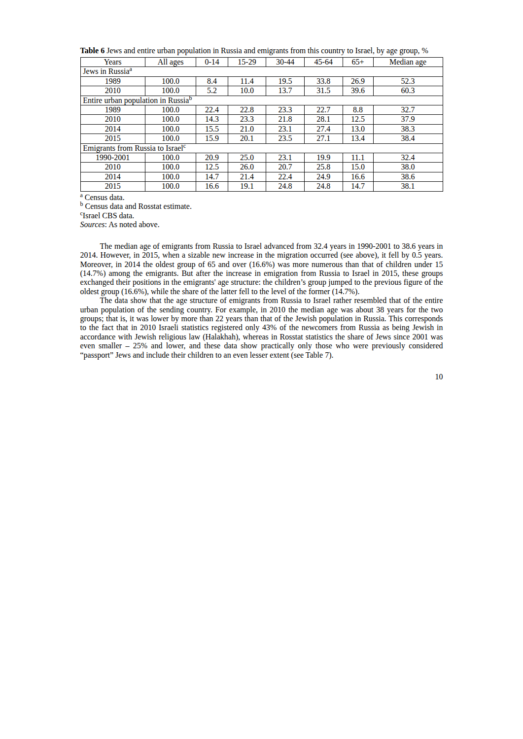Table 6 Jews and entire urban population in Russia and emigrants from this country to Israel, by age group, %
| Years | All ages | 0-14 | 15-29 | 30-44 | 45-64 | 65+ | Median age |
| --- | --- | --- | --- | --- | --- | --- | --- |
| Jews in Russia a |
| 1989 | 100.0 | 8.4 | 11.4 | 19.5 | 33.8 | 26.9 | 52.3 |
| 2010 | 100.0 | 5.2 | 10.0 | 13.7 | 31.5 | 39.6 | 60.3 |
| Entire urban population in Russia b |
| 1989 | 100.0 | 22.4 | 22.8 | 23.3 | 22.7 | 8.8 | 32.7 |
| 2010 | 100.0 | 14.3 | 23.3 | 21.8 | 28.1 | 12.5 | 37.9 |
| 2014 | 100.0 | 15.5 | 21.0 | 23.1 | 27.4 | 13.0 | 38.3 |
| 2015 | 100.0 | 15.9 | 20.1 | 23.5 | 27.1 | 13.4 | 38.4 |
| Emigrants from Russia to Israel c |
| 1990-2001 | 100.0 | 20.9 | 25.0 | 23.1 | 19.9 | 11.1 | 32.4 |
| 2010 | 100.0 | 12.5 | 26.0 | 20.7 | 25.8 | 15.0 | 38.0 |
| 2014 | 100.0 | 14.7 | 21.4 | 22.4 | 24.9 | 16.6 | 38.6 |
| 2015 | 100.0 | 16.6 | 19.1 | 24.8 | 24.8 | 14.7 | 38.1 |
a Census data.
b Census data and Rosstat estimate.
cIsrael CBS data.
Sources: As noted above.
The median age of emigrants from Russia to Israel advanced from 32.4 years in 1990-2001 to 38.6 years in 2014. However, in 2015, when a sizable new increase in the migration occurred (see above), it fell by 0.5 years. Moreover, in 2014 the oldest group of 65 and over (16.6%) was more numerous than that of children under 15 (14.7%) among the emigrants. But after the increase in emigration from Russia to Israel in 2015, these groups exchanged their positions in the emigrants' age structure: the children’s group jumped to the previous figure of the oldest group (16.6%), while the share of the latter fell to the level of the former (14.7%).
The data show that the age structure of emigrants from Russia to Israel rather resembled that of the entire urban population of the sending country. For example, in 2010 the median age was about 38 years for the two groups; that is, it was lower by more than 22 years than that of the Jewish population in Russia. This corresponds to the fact that in 2010 Israeli statistics registered only 43% of the newcomers from Russia as being Jewish in accordance with Jewish religious law (Halakhah), whereas in Rosstat statistics the share of Jews since 2001 was even smaller – 25% and lower, and these data show practically only those who were previously considered “passport” Jews and include their children to an even lesser extent (see Table 7).
10